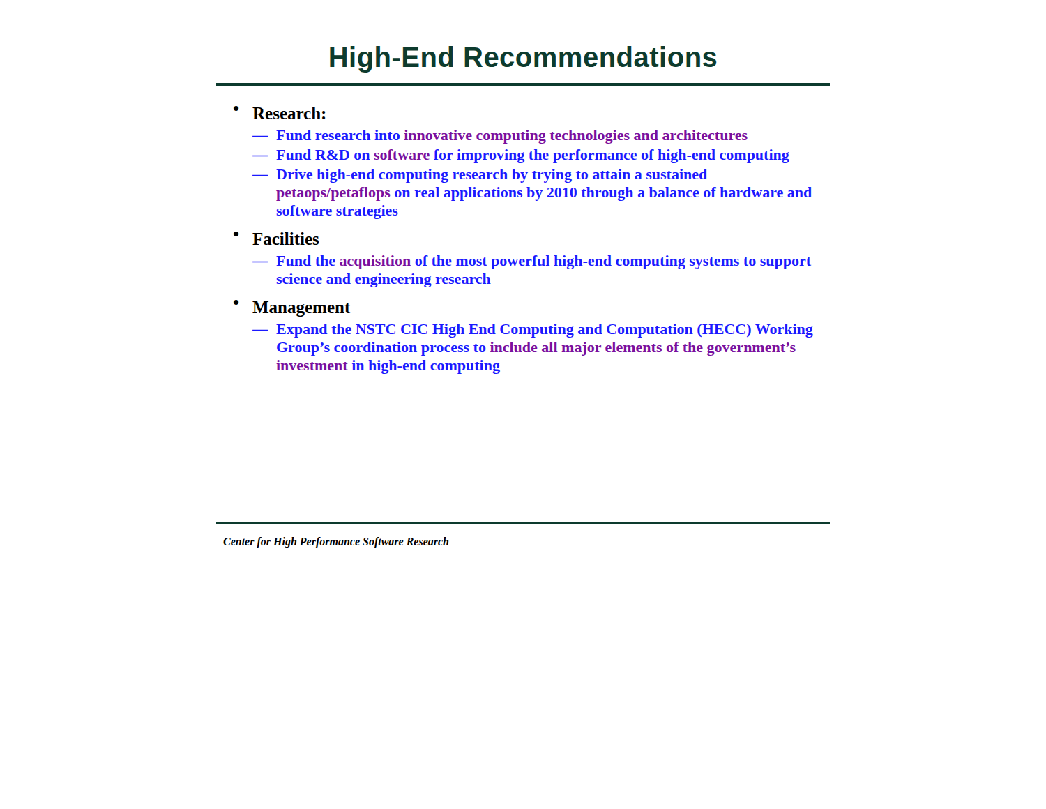High-End Recommendations
Research:
Fund research into innovative computing technologies and architectures
Fund R&D on software for improving the performance of high-end computing
Drive high-end computing research by trying to attain a sustained petaops/petaflops on real applications by 2010 through a balance of hardware and software strategies
Facilities
Fund the acquisition of the most powerful high-end computing systems to support science and engineering research
Management
Expand the NSTC CIC High End Computing and Computation (HECC) Working Group’s coordination process to include all major elements of the government’s investment in high-end computing
Center for High Performance Software Research